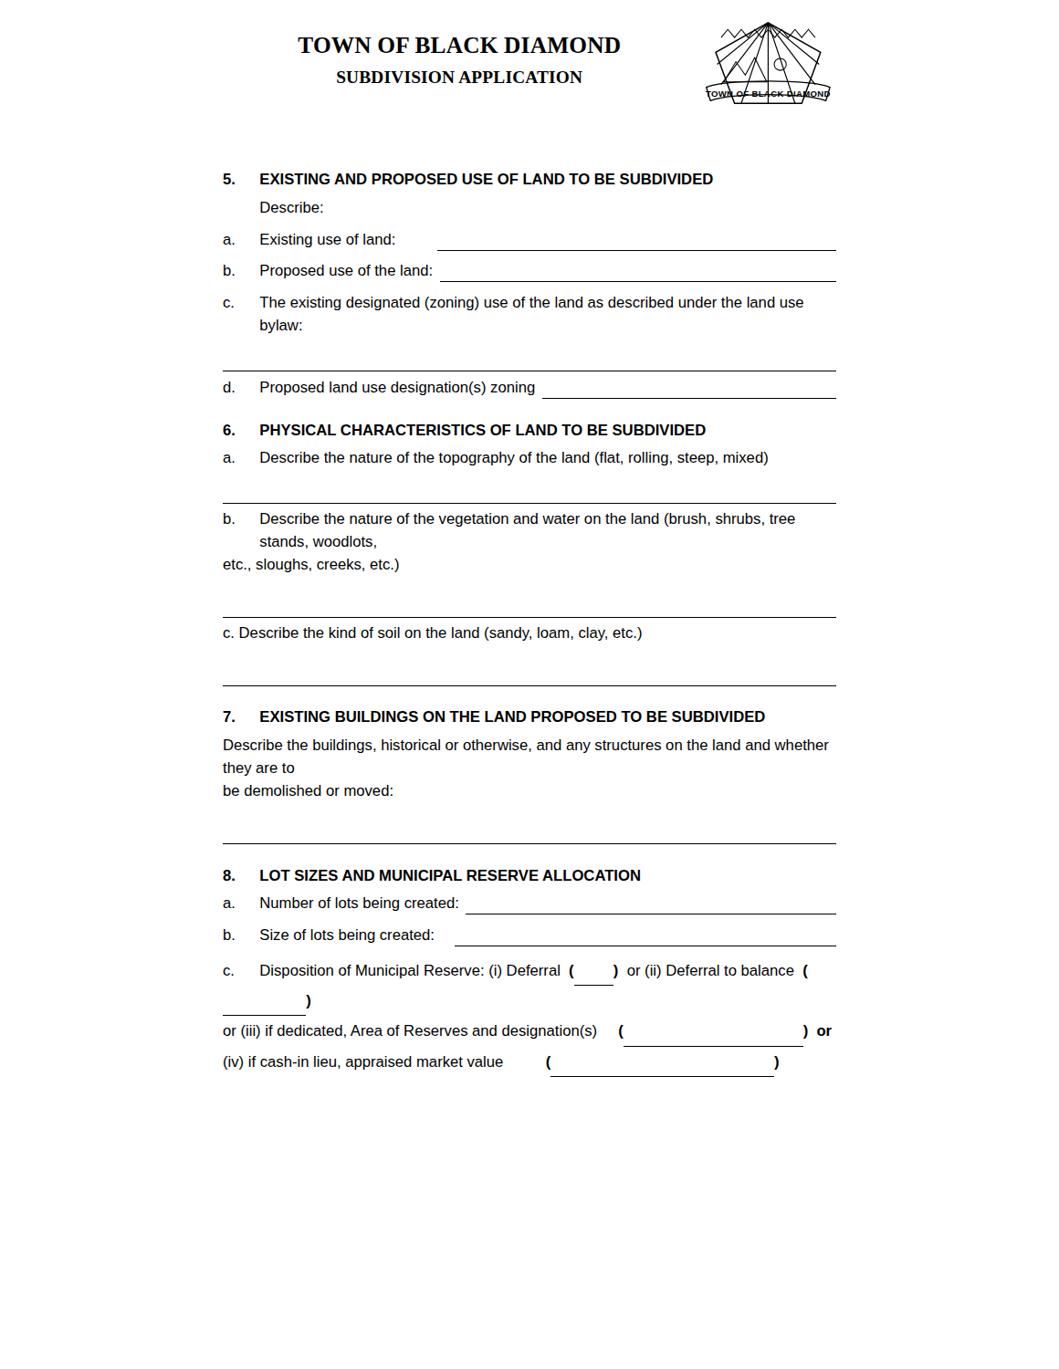TOWN OF BLACK DIAMOND
SUBDIVISION APPLICATION
TOWN OF BLACK DIAMOND
5. Existing and Proposed Use of Land to be Subdivided
Describe:
a. Existing use of land:
b. Proposed use of the land:
c. The existing designated (zoning) use of the land as described under the land use bylaw:
d. Proposed land use designation(s) zoning
6. Physical Characteristics of Land to be Subdivided
a. Describe the nature of the topography of the land (flat, rolling, steep, mixed)
b. Describe the nature of the vegetation and water on the land (brush, shrubs, tree stands, woodlots,
etc., sloughs, creeks, etc.)
c. Describe the kind of soil on the land (sandy, loam, clay, etc.)
7. Existing Buildings on the Land Proposed to be Subdivided
Describe the buildings, historical or otherwise, and any structures on the land and whether they are to
be demolished or moved:
8. Lot Sizes and Municipal Reserve Allocation
a. Number of lots being created:
b. Size of lots being created:
c. Disposition of Municipal Reserve: (i) Deferral ( ) or (ii) Deferral to balance ( )
or (iii) if dedicated, Area of Reserves and designation(s) ( ) or
(iv) if cash-in lieu, appraised market value ( )